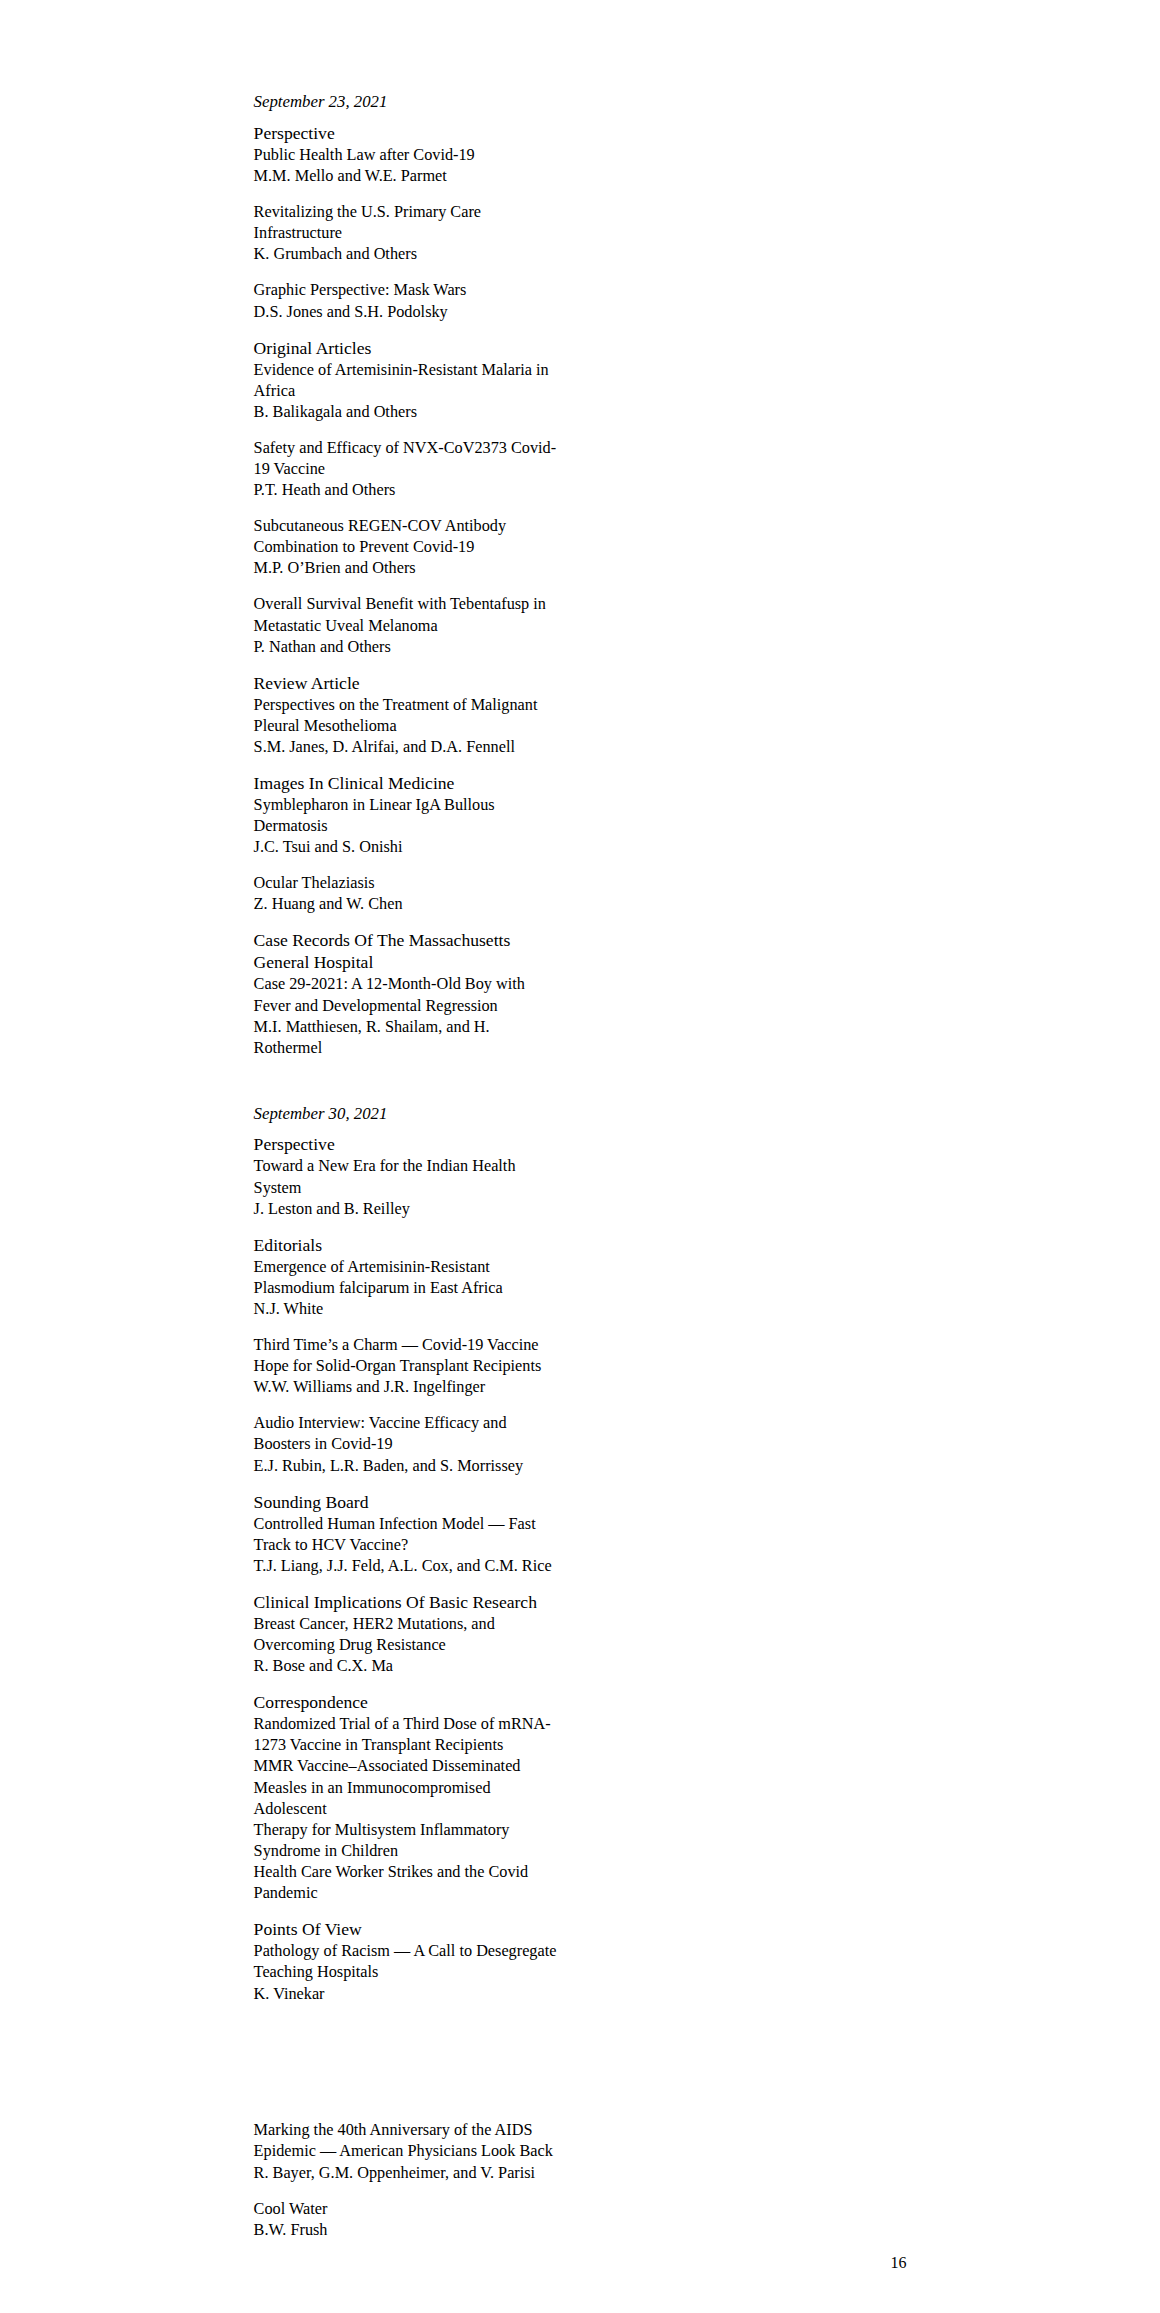September 23, 2021
Perspective
Public Health Law after Covid-19
M.M. Mello and W.E. Parmet
Revitalizing the U.S. Primary Care Infrastructure
K. Grumbach and Others
Graphic Perspective: Mask Wars
D.S. Jones and S.H. Podolsky
Original Articles
Evidence of Artemisinin-Resistant Malaria in Africa
B. Balikagala and Others
Safety and Efficacy of NVX-CoV2373 Covid-19 Vaccine
P.T. Heath and Others
Subcutaneous REGEN-COV Antibody Combination to Prevent Covid-19
M.P. O’Brien and Others
Overall Survival Benefit with Tebentafusp in Metastatic Uveal Melanoma
P. Nathan and Others
Review Article
Perspectives on the Treatment of Malignant Pleural Mesothelioma
S.M. Janes, D. Alrifai, and D.A. Fennell
Images In Clinical Medicine
Symblepharon in Linear IgA Bullous Dermatosis
J.C. Tsui and S. Onishi
Ocular Thelaziasis
Z. Huang and W. Chen
Case Records Of The Massachusetts General Hospital
Case 29-2021: A 12-Month-Old Boy with Fever and Developmental Regression
M.I. Matthiesen, R. Shailam, and H. Rothermel
September 30, 2021
Perspective
Toward a New Era for the Indian Health System
J. Leston and B. Reilley
Editorials
Emergence of Artemisinin-Resistant Plasmodium falciparum in East Africa
N.J. White
Third Time’s a Charm — Covid-19 Vaccine Hope for Solid-Organ Transplant Recipients
W.W. Williams and J.R. Ingelfinger
Audio Interview: Vaccine Efficacy and Boosters in Covid-19
E.J. Rubin, L.R. Baden, and S. Morrissey
Sounding Board
Controlled Human Infection Model — Fast Track to HCV Vaccine?
T.J. Liang, J.J. Feld, A.L. Cox, and C.M. Rice
Clinical Implications Of Basic Research
Breast Cancer, HER2 Mutations, and Overcoming Drug Resistance
R. Bose and C.X. Ma
Correspondence
Randomized Trial of a Third Dose of mRNA-1273 Vaccine in Transplant Recipients
MMR Vaccine–Associated Disseminated Measles in an Immunocompromised Adolescent
Therapy for Multisystem Inflammatory Syndrome in Children
Health Care Worker Strikes and the Covid Pandemic
Points Of View
Pathology of Racism — A Call to Desegregate Teaching Hospitals
K. Vinekar
Marking the 40th Anniversary of the AIDS Epidemic — American Physicians Look Back
R. Bayer, G.M. Oppenheimer, and V. Parisi
Cool Water
B.W. Frush
16